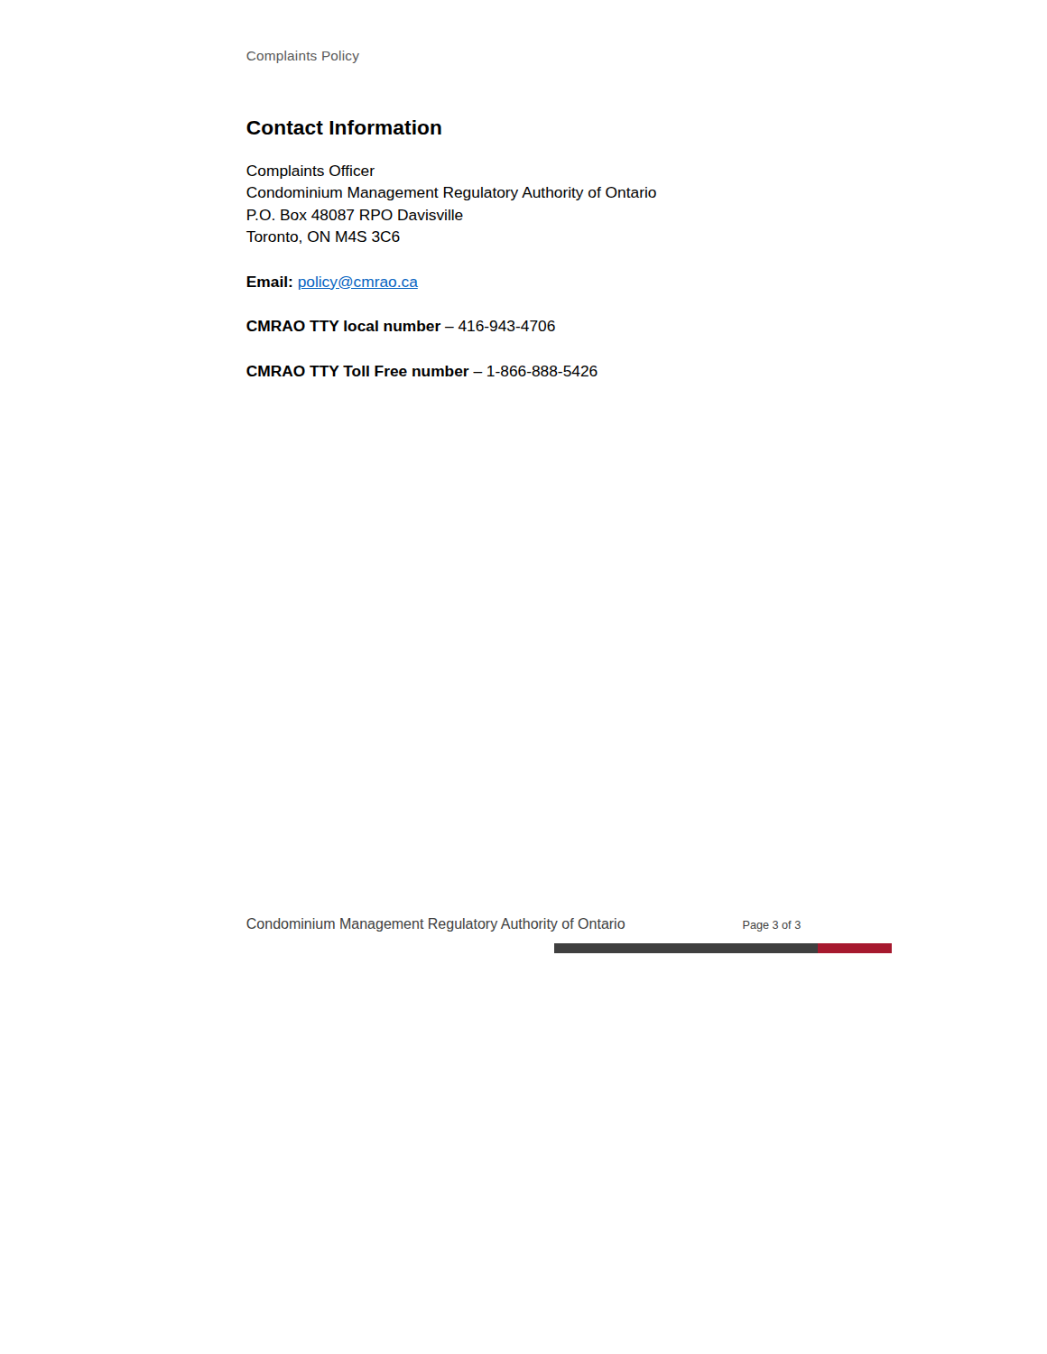Complaints Policy
Contact Information
Complaints Officer
Condominium Management Regulatory Authority of Ontario
P.O. Box 48087 RPO Davisville
Toronto, ON M4S 3C6
Email: policy@cmrao.ca
CMRAO TTY local number – 416-943-4706
CMRAO TTY Toll Free number – 1-866-888-5426
Condominium Management Regulatory Authority of Ontario Page 3 of 3